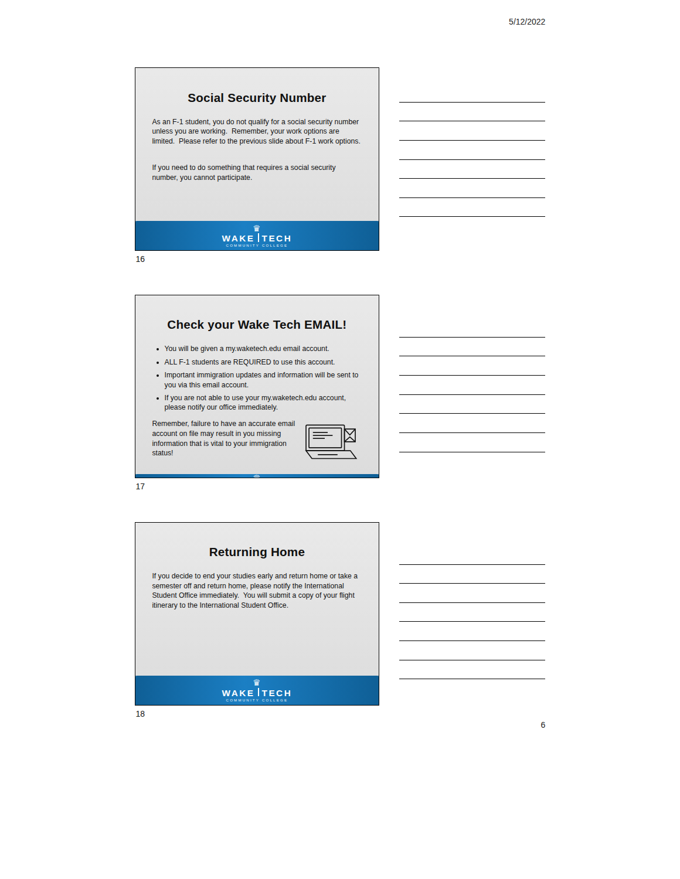5/12/2022
Social Security Number
As an F-1 student, you do not qualify for a social security number unless you are working. Remember, your work options are limited. Please refer to the previous slide about F-1 work options.
If you need to do something that requires a social security number, you cannot participate.
♛ WAKE TECH COMMUNITY COLLEGE
16
Check your Wake Tech EMAIL!
You will be given a my.waketech.edu email account.
ALL F-1 students are REQUIRED to use this account.
Important immigration updates and information will be sent to you via this email account.
If you are not able to use your my.waketech.edu account, please notify our office immediately.
Remember, failure to have an accurate email account on file may result in you missing information that is vital to your immigration status!
♛ WAKE TECH COMMUNITY COLLEGE
17
Returning Home
If you decide to end your studies early and return home or take a semester off and return home, please notify the International Student Office immediately. You will submit a copy of your flight itinerary to the International Student Office.
♛ WAKE TECH COMMUNITY COLLEGE
18
6